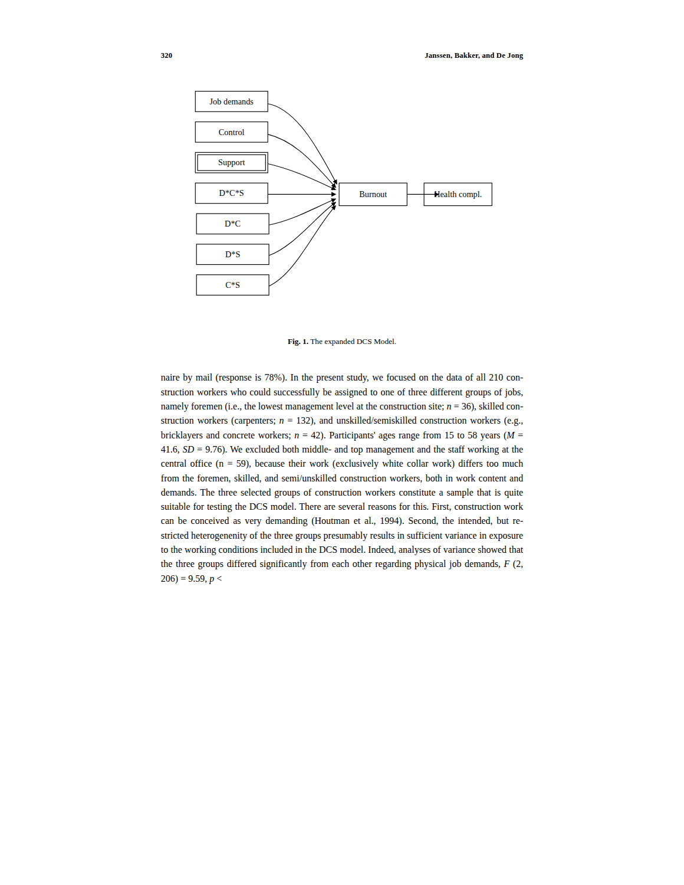320 Janssen, Bakker, and De Jong
Job demands Control Support D*C*S D*C D*S C*S Burnout Health compl.
Fig. 1. The expanded DCS Model.
naire by mail (response is 78%). In the present study, we focused on the data of all 210 construction workers who could successfully be assigned to one of three different groups of jobs, namely foremen (i.e., the lowest management level at the construction site; n = 36), skilled construction workers (carpenters; n = 132), and unskilled/semiskilled construction workers (e.g., bricklayers and concrete workers; n = 42). Participants' ages range from 15 to 58 years (M = 41.6, SD = 9.76). We excluded both middle- and top management and the staff working at the central office (n = 59), because their work (exclusively white collar work) differs too much from the foremen, skilled, and semi/unskilled construction workers, both in work content and demands. The three selected groups of construction workers constitute a sample that is quite suitable for testing the DCS model. There are several reasons for this. First, construction work can be conceived as very demanding (Houtman et al., 1994). Second, the intended, but restricted heterogenenity of the three groups presumably results in sufficient variance in exposure to the working conditions included in the DCS model. Indeed, analyses of variance showed that the three groups differed significantly from each other regarding physical job demands, F (2, 206) = 9.59, p <